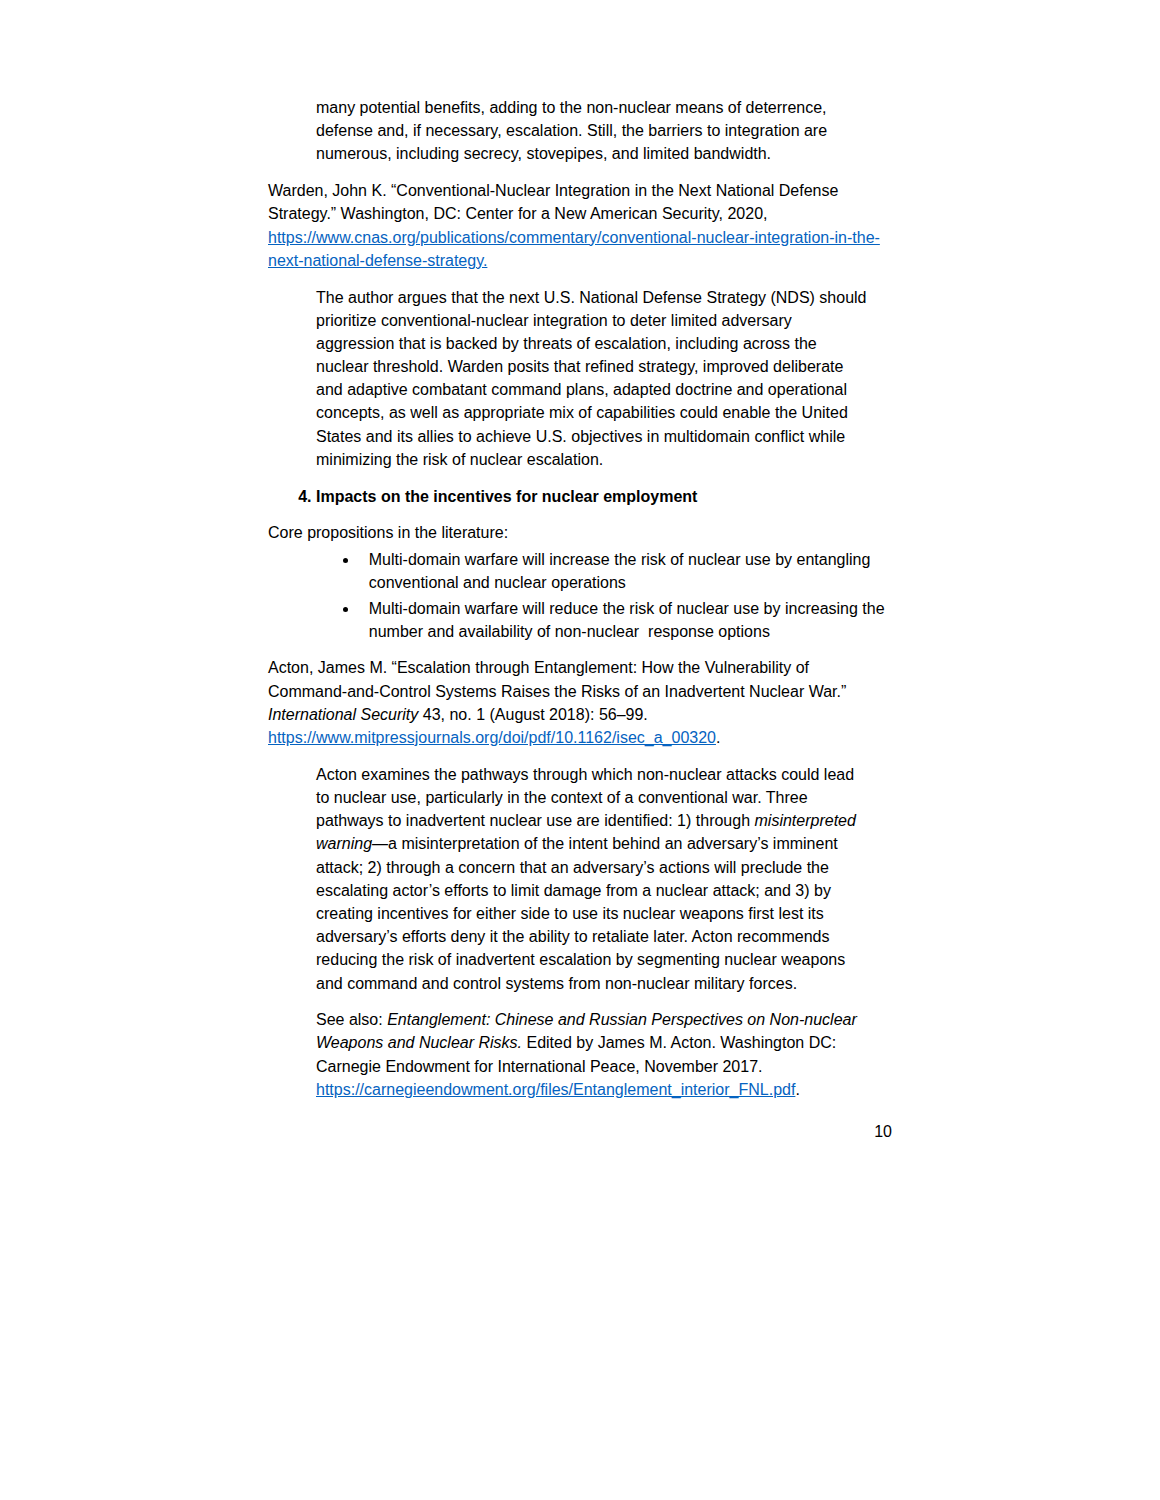many potential benefits, adding to the non-nuclear means of deterrence, defense and, if necessary, escalation. Still, the barriers to integration are numerous, including secrecy, stovepipes, and limited bandwidth.
Warden, John K. “Conventional-Nuclear Integration in the Next National Defense Strategy.” Washington, DC: Center for a New American Security, 2020, https://www.cnas.org/publications/commentary/conventional-nuclear-integration-in-the-next-national-defense-strategy.
The author argues that the next U.S. National Defense Strategy (NDS) should prioritize conventional-nuclear integration to deter limited adversary aggression that is backed by threats of escalation, including across the nuclear threshold. Warden posits that refined strategy, improved deliberate and adaptive combatant command plans, adapted doctrine and operational concepts, as well as appropriate mix of capabilities could enable the United States and its allies to achieve U.S. objectives in multidomain conflict while minimizing the risk of nuclear escalation.
Impacts on the incentives for nuclear employment
Core propositions in the literature:
Multi-domain warfare will increase the risk of nuclear use by entangling conventional and nuclear operations
Multi-domain warfare will reduce the risk of nuclear use by increasing the number and availability of non-nuclear response options
Acton, James M. “Escalation through Entanglement: How the Vulnerability of Command-and-Control Systems Raises the Risks of an Inadvertent Nuclear War.” International Security 43, no. 1 (August 2018): 56–99. https://www.mitpressjournals.org/doi/pdf/10.1162/isec_a_00320.
Acton examines the pathways through which non-nuclear attacks could lead to nuclear use, particularly in the context of a conventional war. Three pathways to inadvertent nuclear use are identified: 1) through misinterpreted warning—a misinterpretation of the intent behind an adversary’s imminent attack; 2) through a concern that an adversary’s actions will preclude the escalating actor’s efforts to limit damage from a nuclear attack; and 3) by creating incentives for either side to use its nuclear weapons first lest its adversary’s efforts deny it the ability to retaliate later. Acton recommends reducing the risk of inadvertent escalation by segmenting nuclear weapons and command and control systems from non-nuclear military forces.
See also: Entanglement: Chinese and Russian Perspectives on Non-nuclear Weapons and Nuclear Risks. Edited by James M. Acton. Washington DC: Carnegie Endowment for International Peace, November 2017. https://carnegieendowment.org/files/Entanglement_interior_FNL.pdf.
10